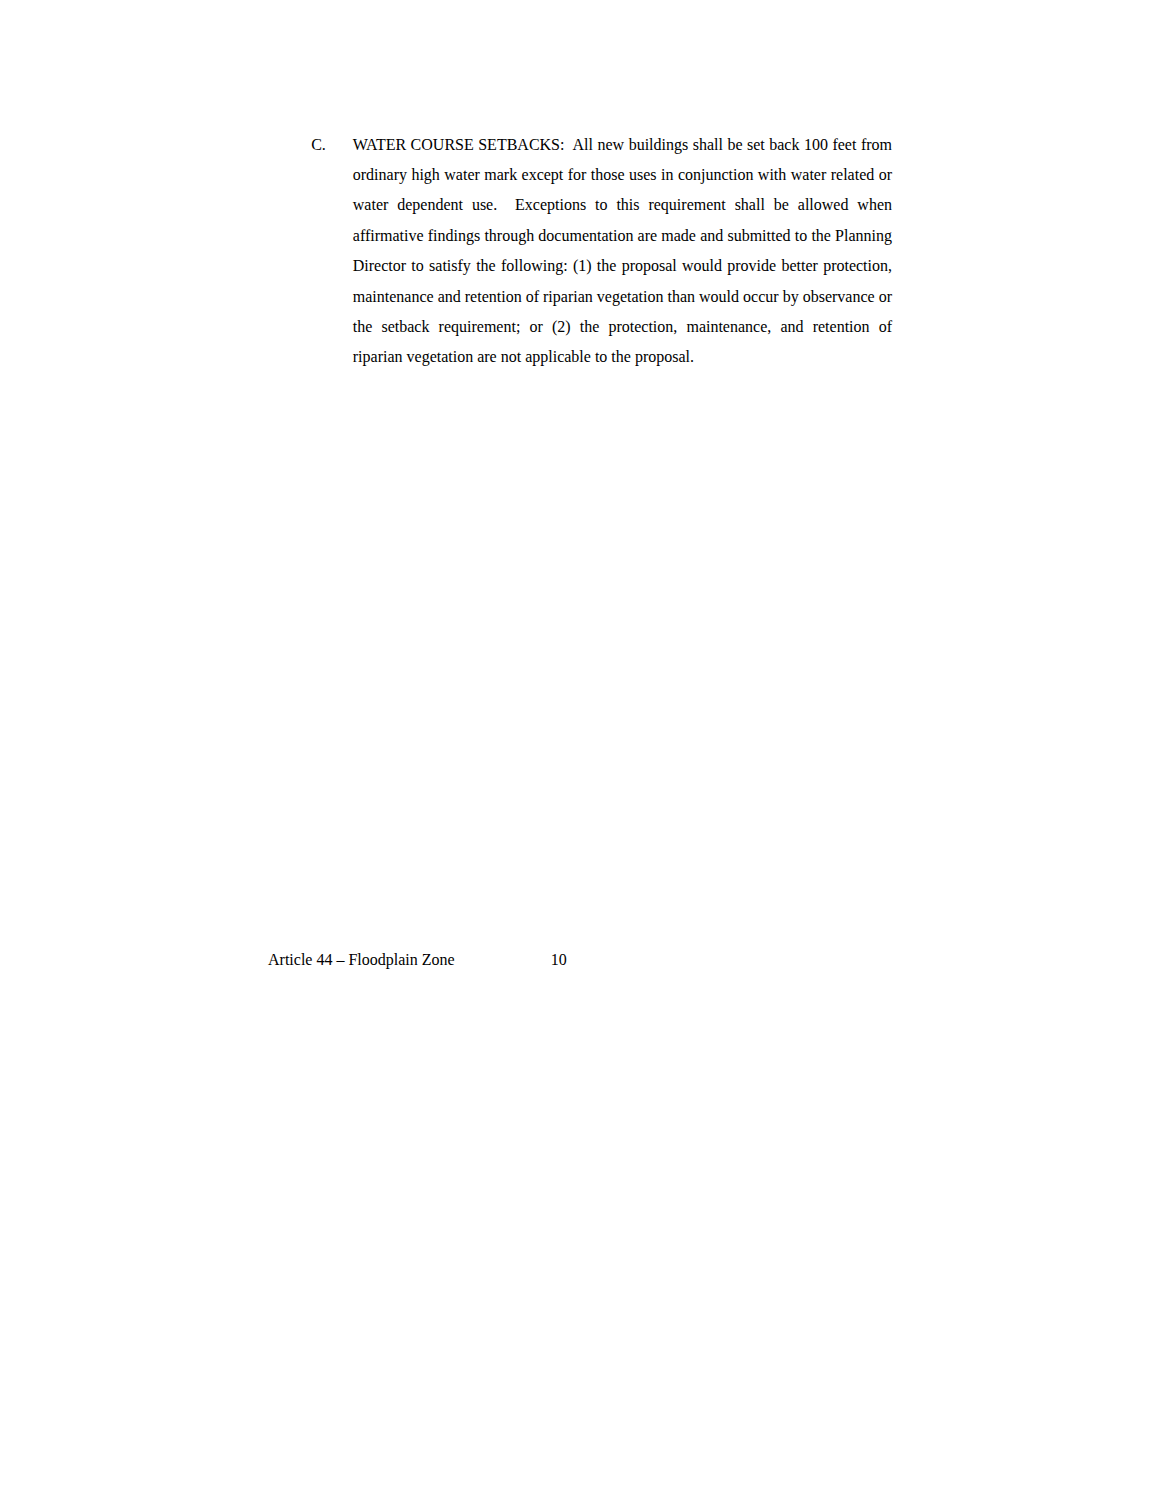C. WATER COURSE SETBACKS: All new buildings shall be set back 100 feet from ordinary high water mark except for those uses in conjunction with water related or water dependent use. Exceptions to this requirement shall be allowed when affirmative findings through documentation are made and submitted to the Planning Director to satisfy the following: (1) the proposal would provide better protection, maintenance and retention of riparian vegetation than would occur by observance or the setback requirement; or (2) the protection, maintenance, and retention of riparian vegetation are not applicable to the proposal.
Article 44 – Floodplain Zone 10